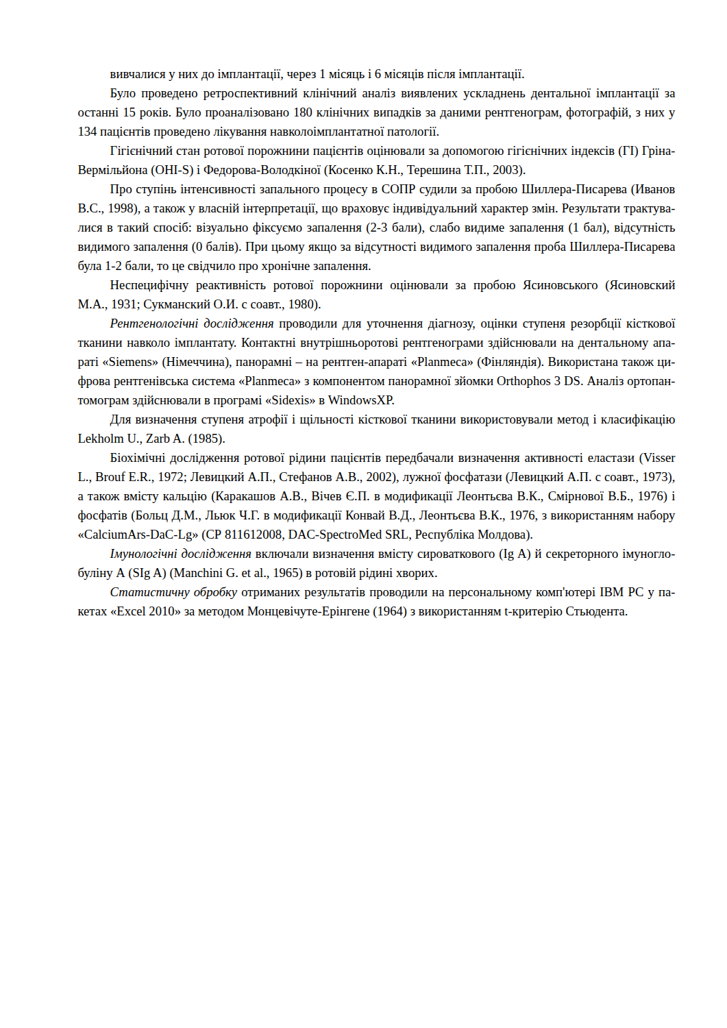вивчалися у них до імплантації, через 1 місяць і 6 місяців після імплантації.
Було проведено ретроспективний клінічний аналіз виявлених ускладнень дентальної імплантації за останні 15 років. Було проаналізовано 180 клінічних випадків за даними рентгенограм, фотографій, з них у 134 пацієнтів проведено лікування навколоімплантатної патології.
Гігієнічний стан ротової порожнини пацієнтів оцінювали за допомогою гігієнічних індексів (ГІ) Гріна-Вермільйона (OHI-S) і Федорова-Володкіної (Косенко К.Н., Терешина Т.П., 2003).
Про ступінь інтенсивності запального процесу в СОПР судили за пробою Шиллера-Писарева (Иванов В.С., 1998), а також у власній інтерпретації, що враховує індивідуальний характер змін. Результати трактувалися в такий спосіб: візуально фіксуємо запалення (2-3 бали), слабо видиме запалення (1 бал), відсутність видимого запалення (0 балів). При цьому якщо за відсутності видимого запалення проба Шиллера-Писарева була 1-2 бали, то це свідчило про хронічне запалення.
Неспецифічну реактивність ротової порожнини оцінювали за пробою Ясиновського (Ясиновский М.А., 1931; Сукманский О.И. с соавт., 1980).
Рентгенологічні дослідження проводили для уточнення діагнозу, оцінки ступеня резорбції кісткової тканини навколо імплантату. Контактні внутрішньоротові рентгенограми здійснювали на дентальному апараті «Siemens» (Німеччина), панорамні – на рентген-апараті «Planmeca» (Фінляндія). Використана також цифрова рентгенівська система «Planmeca» з компонентом панорамної зйомки Orthophos 3 DS. Аналіз ортопантомограм здійснювали в програмі «Sidexis» в WindowsXP.
Для визначення ступеня атрофії і щільності кісткової тканини використовували метод і класифікацію Lekholm U., Zarb A. (1985).
Біохімічні дослідження ротової рідини пацієнтів передбачали визначення активності еластази (Visser L., Brouf E.R., 1972; Левицкий А.П., Стефанов А.В., 2002), лужної фосфатази (Левицкий А.П. с соавт., 1973), а також вмісту кальцію (Каракашов А.В., Вічев Є.П. в модификації Леонтьєва В.К., Смірнової В.Б., 1976) і фосфатів (Больц Д.М., Льюк Ч.Г. в модификації Конвай В.Д., Леонтьєва В.К., 1976, з використанням набору «CalciumArs-DaC-Lg» (СР 811612008, DAC-SpectroMed SRL, Республіка Молдова).
Імунологічні дослідження включали визначення вмісту сироваткового (Ig A) й секреторного імуноглобуліну А (SIg A) (Manchini G. et al., 1965) в ротовій рідині хворих.
Статистичну обробку отриманих результатів проводили на персональному комп'ютері IBM PC у пакетах «Excel 2010» за методом Монцевічуте-Ерінгене (1964) з використанням t-критерію Стьюдента.